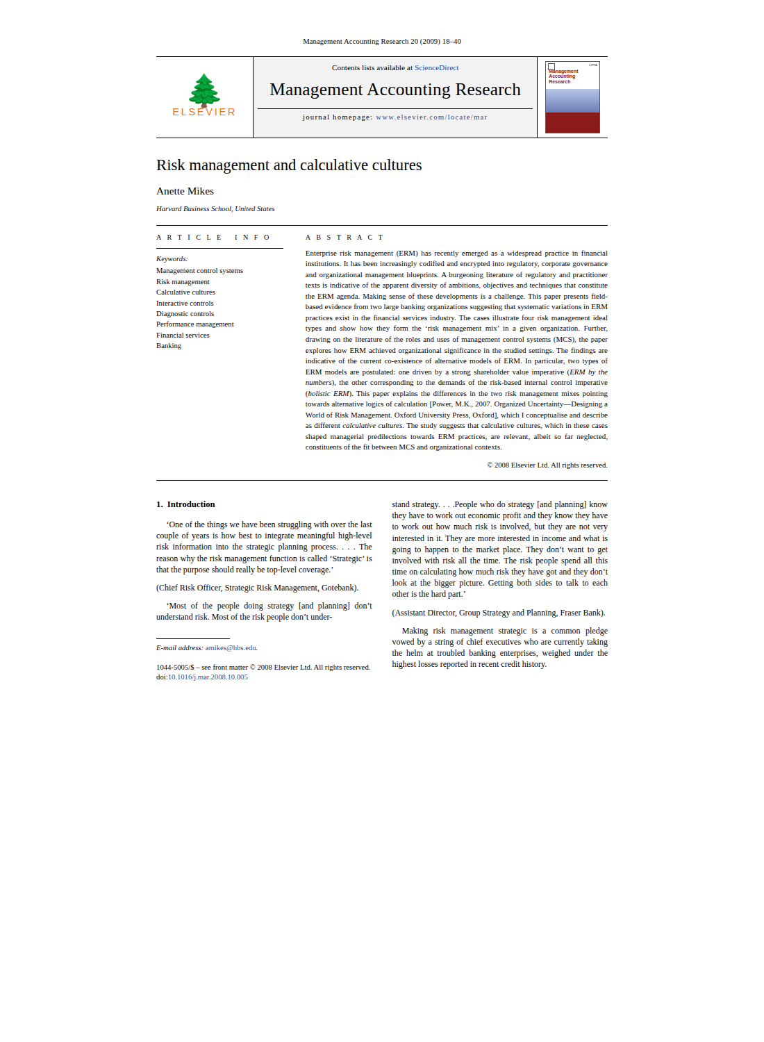Management Accounting Research 20 (2009) 18–40
🌲 ELSEVIER
Contents lists available at ScienceDirect
Management Accounting Research
journal homepage: www.elsevier.com/locate/mar
CIPFA
Management
Accounting
Research
Risk management and calculative cultures
Anette Mikes
Harvard Business School, United States
A R T I C L E I N F O
Keywords:
Management control systems
Risk management
Calculative cultures
Interactive controls
Diagnostic controls
Performance management
Financial services
Banking
A B S T R A C T
Enterprise risk management (ERM) has recently emerged as a widespread practice in financial institutions. It has been increasingly codified and encrypted into regulatory, corporate governance and organizational management blueprints. A burgeoning literature of regulatory and practitioner texts is indicative of the apparent diversity of ambitions, objectives and techniques that constitute the ERM agenda. Making sense of these developments is a challenge. This paper presents field-based evidence from two large banking organizations suggesting that systematic variations in ERM practices exist in the financial services industry. The cases illustrate four risk management ideal types and show how they form the ‘risk management mix’ in a given organization. Further, drawing on the literature of the roles and uses of management control systems (MCS), the paper explores how ERM achieved organizational significance in the studied settings. The findings are indicative of the current co-existence of alternative models of ERM. In particular, two types of ERM models are postulated: one driven by a strong shareholder value imperative (ERM by the numbers), the other corresponding to the demands of the risk-based internal control imperative (holistic ERM). This paper explains the differences in the two risk management mixes pointing towards alternative logics of calculation [Power, M.K., 2007. Organized Uncertainty—Designing a World of Risk Management. Oxford University Press, Oxford], which I conceptualise and describe as different calculative cultures. The study suggests that calculative cultures, which in these cases shaped managerial predilections towards ERM practices, are relevant, albeit so far neglected, constituents of the fit between MCS and organizational contexts.
© 2008 Elsevier Ltd. All rights reserved.
1. Introduction
‘One of the things we have been struggling with over the last couple of years is how best to integrate meaningful high-level risk information into the strategic planning process. . . . The reason why the risk management function is called ‘Strategic’ is that the purpose should really be top-level coverage.’
(Chief Risk Officer, Strategic Risk Management, Gotebank).
‘Most of the people doing strategy [and planning] don’t understand risk. Most of the risk people don’t under-
E-mail address: amikes@hbs.edu.
1044-5005/$ – see front matter © 2008 Elsevier Ltd. All rights reserved.
doi:10.1016/j.mar.2008.10.005
stand strategy. . . .People who do strategy [and planning] know they have to work out economic profit and they know they have to work out how much risk is involved, but they are not very interested in it. They are more interested in income and what is going to happen to the market place. They don’t want to get involved with risk all the time. The risk people spend all this time on calculating how much risk they have got and they don’t look at the bigger picture. Getting both sides to talk to each other is the hard part.’
(Assistant Director, Group Strategy and Planning, Fraser Bank).
Making risk management strategic is a common pledge vowed by a string of chief executives who are currently taking the helm at troubled banking enterprises, weighed under the highest losses reported in recent credit history.